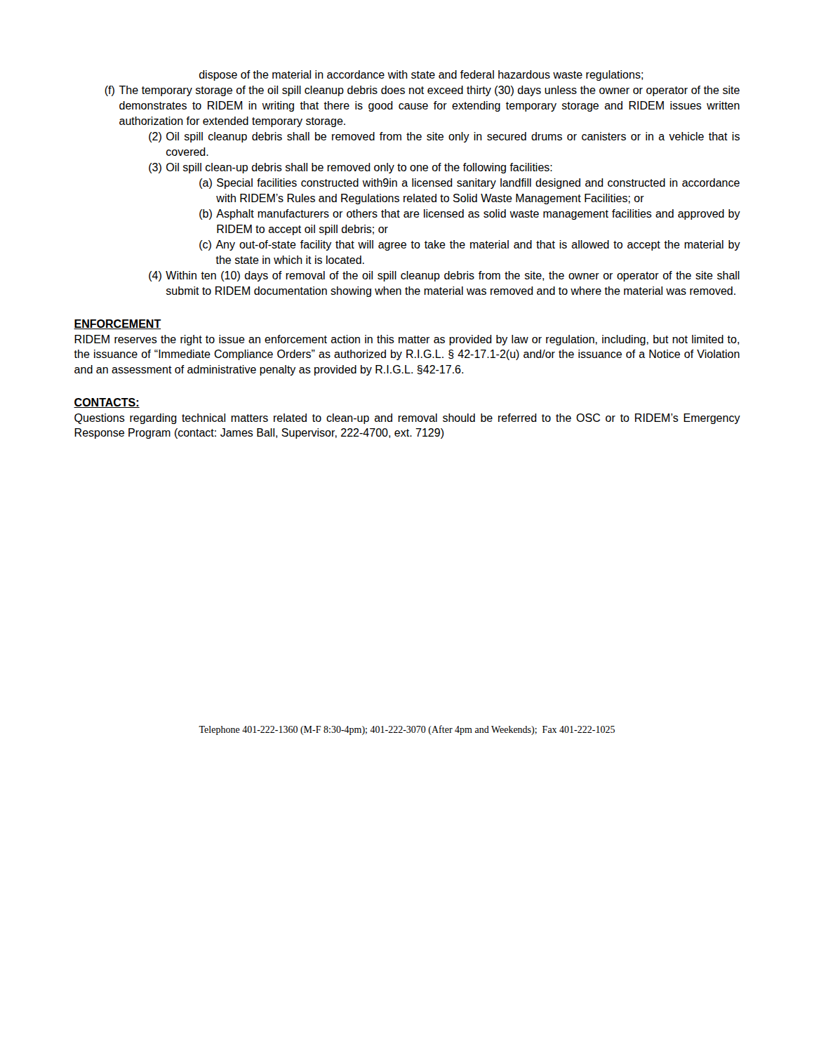dispose of the material in accordance with state and federal hazardous waste regulations;
(f) The temporary storage of the oil spill cleanup debris does not exceed thirty (30) days unless the owner or operator of the site demonstrates to RIDEM in writing that there is good cause for extending temporary storage and RIDEM issues written authorization for extended temporary storage.
(2) Oil spill cleanup debris shall be removed from the site only in secured drums or canisters or in a vehicle that is covered.
(3) Oil spill clean-up debris shall be removed only to one of the following facilities:
(a) Special facilities constructed with9in a licensed sanitary landfill designed and constructed in accordance with RIDEM’s Rules and Regulations related to Solid Waste Management Facilities; or
(b) Asphalt manufacturers or others that are licensed as solid waste management facilities and approved by RIDEM to accept oil spill debris; or
(c) Any out-of-state facility that will agree to take the material and that is allowed to accept the material by the state in which it is located.
(4) Within ten (10) days of removal of the oil spill cleanup debris from the site, the owner or operator of the site shall submit to RIDEM documentation showing when the material was removed and to where the material was removed.
ENFORCEMENT
RIDEM reserves the right to issue an enforcement action in this matter as provided by law or regulation, including, but not limited to, the issuance of “Immediate Compliance Orders” as authorized by R.I.G.L. § 42-17.1-2(u) and/or the issuance of a Notice of Violation and an assessment of administrative penalty as provided by R.I.G.L. §42-17.6.
CONTACTS:
Questions regarding technical matters related to clean-up and removal should be referred to the OSC or to RIDEM’s Emergency Response Program (contact: James Ball, Supervisor, 222-4700, ext. 7129)
Telephone 401-222-1360 (M-F 8:30-4pm); 401-222-3070 (After 4pm and Weekends); Fax 401-222-1025